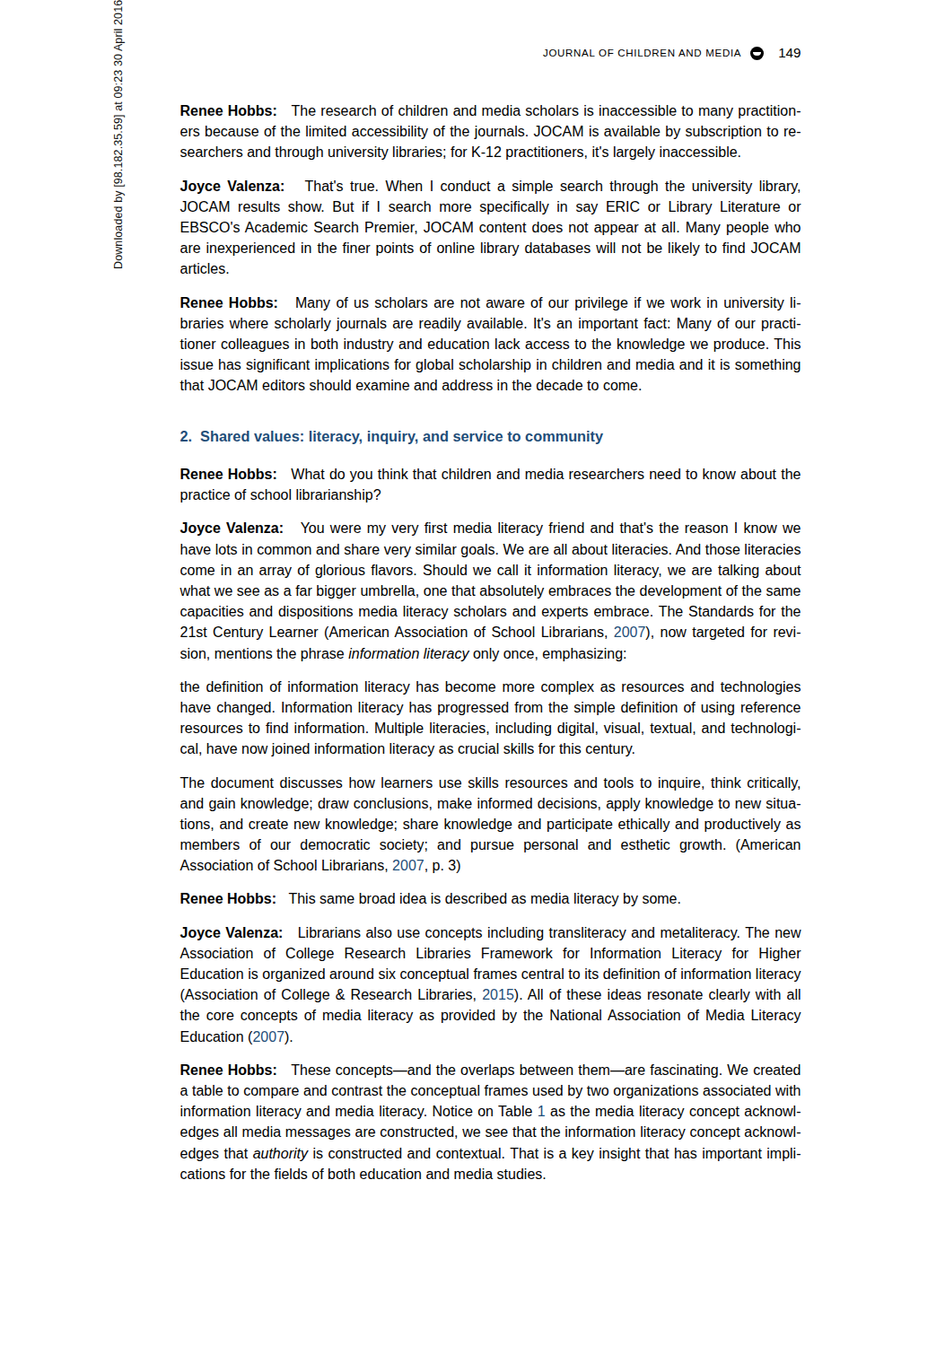Journal of Children and Media 149
Downloaded by [98.182.35.59] at 09:23 30 April 2016
Renee Hobbs: The research of children and media scholars is inaccessible to many practitioners because of the limited accessibility of the journals. JOCAM is available by subscription to researchers and through university libraries; for K-12 practitioners, it's largely inaccessible.
Joyce Valenza: That's true. When I conduct a simple search through the university library, JOCAM results show. But if I search more specifically in say ERIC or Library Literature or EBSCO's Academic Search Premier, JOCAM content does not appear at all. Many people who are inexperienced in the finer points of online library databases will not be likely to find JOCAM articles.
Renee Hobbs: Many of us scholars are not aware of our privilege if we work in university libraries where scholarly journals are readily available. It's an important fact: Many of our practitioner colleagues in both industry and education lack access to the knowledge we produce. This issue has significant implications for global scholarship in children and media and it is something that JOCAM editors should examine and address in the decade to come.
2. Shared values: literacy, inquiry, and service to community
Renee Hobbs: What do you think that children and media researchers need to know about the practice of school librarianship?
Joyce Valenza: You were my very first media literacy friend and that's the reason I know we have lots in common and share very similar goals. We are all about literacies. And those literacies come in an array of glorious flavors. Should we call it information literacy, we are talking about what we see as a far bigger umbrella, one that absolutely embraces the development of the same capacities and dispositions media literacy scholars and experts embrace. The Standards for the 21st Century Learner (American Association of School Librarians, 2007), now targeted for revision, mentions the phrase information literacy only once, emphasizing:
the definition of information literacy has become more complex as resources and technologies have changed. Information literacy has progressed from the simple definition of using reference resources to find information. Multiple literacies, including digital, visual, textual, and technological, have now joined information literacy as crucial skills for this century.
The document discusses how learners use skills resources and tools to inquire, think critically, and gain knowledge; draw conclusions, make informed decisions, apply knowledge to new situations, and create new knowledge; share knowledge and participate ethically and productively as members of our democratic society; and pursue personal and esthetic growth. (American Association of School Librarians, 2007, p. 3)
Renee Hobbs: This same broad idea is described as media literacy by some.
Joyce Valenza: Librarians also use concepts including transliteracy and metaliteracy. The new Association of College Research Libraries Framework for Information Literacy for Higher Education is organized around six conceptual frames central to its definition of information literacy (Association of College & Research Libraries, 2015). All of these ideas resonate clearly with all the core concepts of media literacy as provided by the National Association of Media Literacy Education (2007).
Renee Hobbs: These concepts—and the overlaps between them—are fascinating. We created a table to compare and contrast the conceptual frames used by two organizations associated with information literacy and media literacy. Notice on Table 1 as the media literacy concept acknowledges all media messages are constructed, we see that the information literacy concept acknowledges that authority is constructed and contextual. That is a key insight that has important implications for the fields of both education and media studies.